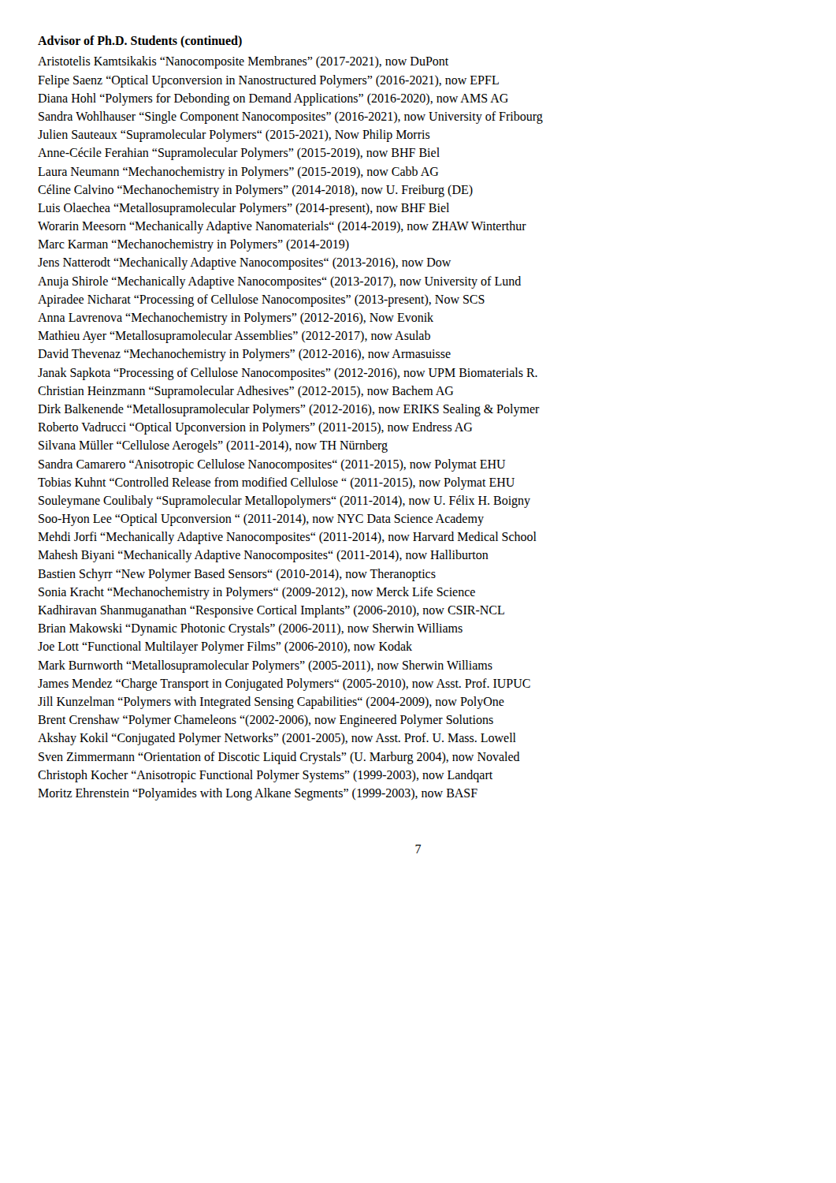Advisor of Ph.D. Students (continued)
Aristotelis Kamtsikakis “Nanocomposite Membranes” (2017-2021), now DuPont
Felipe Saenz “Optical Upconversion in Nanostructured Polymers” (2016-2021), now EPFL
Diana Hohl “Polymers for Debonding on Demand Applications” (2016-2020), now AMS AG
Sandra Wohlhauser “Single Component Nanocomposites” (2016-2021), now University of Fribourg
Julien Sauteaux “Supramolecular Polymers“ (2015-2021), Now Philip Morris
Anne-Cécile Ferahian “Supramolecular Polymers” (2015-2019), now BHF Biel
Laura Neumann “Mechanochemistry in Polymers” (2015-2019), now Cabb AG
Céline Calvino “Mechanochemistry in Polymers” (2014-2018), now U. Freiburg (DE)
Luis Olaechea “Metallosupramolecular Polymers” (2014-present), now BHF Biel
Worarin Meesorn “Mechanically Adaptive Nanomaterials“ (2014-2019), now ZHAW Winterthur
Marc Karman “Mechanochemistry in Polymers” (2014-2019)
Jens Natterodt “Mechanically Adaptive Nanocomposites“ (2013-2016), now Dow
Anuja Shirole “Mechanically Adaptive Nanocomposites“ (2013-2017), now University of Lund
Apiradee Nicharat “Processing of Cellulose Nanocomposites” (2013-present), Now SCS
Anna Lavrenova “Mechanochemistry in Polymers” (2012-2016), Now Evonik
Mathieu Ayer “Metallosupramolecular Assemblies” (2012-2017), now Asulab
David Thevenaz “Mechanochemistry in Polymers” (2012-2016), now Armasuisse
Janak Sapkota “Processing of Cellulose Nanocomposites” (2012-2016), now UPM Biomaterials R.
Christian Heinzmann “Supramolecular Adhesives” (2012-2015), now Bachem AG
Dirk Balkenende “Metallosupramolecular Polymers” (2012-2016), now ERIKS Sealing & Polymer
Roberto Vadrucci “Optical Upconversion in Polymers” (2011-2015), now Endress AG
Silvana Müller “Cellulose Aerogels” (2011-2014), now TH Nürnberg
Sandra Camarero “Anisotropic Cellulose Nanocomposites“ (2011-2015), now Polymat EHU
Tobias Kuhnt “Controlled Release from modified Cellulose “ (2011-2015), now Polymat EHU
Souleymane Coulibaly “Supramolecular Metallopolymers“ (2011-2014), now U. Félix H. Boigny
Soo-Hyon Lee “Optical Upconversion “ (2011-2014), now NYC Data Science Academy
Mehdi Jorfi “Mechanically Adaptive Nanocomposites“ (2011-2014), now Harvard Medical School
Mahesh Biyani “Mechanically Adaptive Nanocomposites“ (2011-2014), now Halliburton
Bastien Schyrr “New Polymer Based Sensors“ (2010-2014), now Theranoptics
Sonia Kracht “Mechanochemistry in Polymers“ (2009-2012), now Merck Life Science
Kadhiravan Shanmuganathan “Responsive Cortical Implants” (2006-2010), now CSIR-NCL
Brian Makowski “Dynamic Photonic Crystals” (2006-2011), now Sherwin Williams
Joe Lott “Functional Multilayer Polymer Films” (2006-2010), now Kodak
Mark Burnworth “Metallosupramolecular Polymers” (2005-2011), now Sherwin Williams
James Mendez “Charge Transport in Conjugated Polymers“ (2005-2010), now Asst. Prof. IUPUC
Jill Kunzelman “Polymers with Integrated Sensing Capabilities“ (2004-2009), now PolyOne
Brent Crenshaw “Polymer Chameleons “(2002-2006), now Engineered Polymer Solutions
Akshay Kokil “Conjugated Polymer Networks” (2001-2005), now Asst. Prof. U. Mass. Lowell
Sven Zimmermann “Orientation of Discotic Liquid Crystals” (U. Marburg 2004), now Novaled
Christoph Kocher “Anisotropic Functional Polymer Systems” (1999-2003), now Landqart
Moritz Ehrenstein “Polyamides with Long Alkane Segments” (1999-2003), now BASF
7